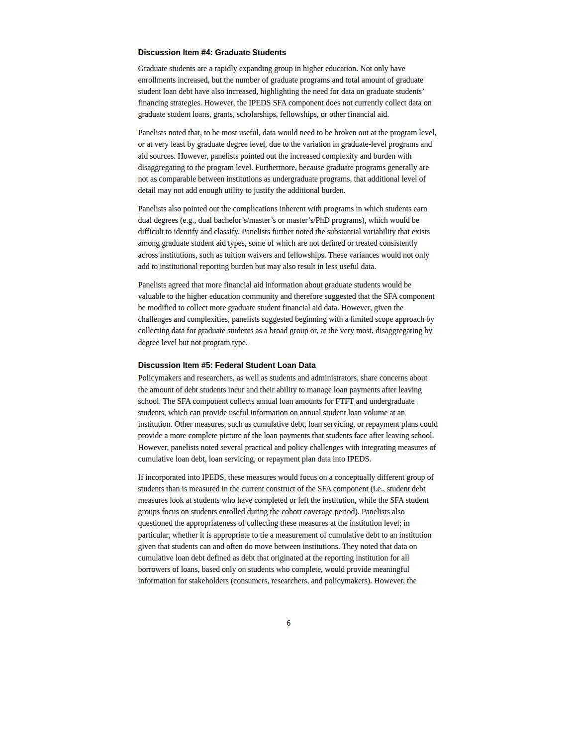Discussion Item #4: Graduate Students
Graduate students are a rapidly expanding group in higher education. Not only have enrollments increased, but the number of graduate programs and total amount of graduate student loan debt have also increased, highlighting the need for data on graduate students’ financing strategies. However, the IPEDS SFA component does not currently collect data on graduate student loans, grants, scholarships, fellowships, or other financial aid.
Panelists noted that, to be most useful, data would need to be broken out at the program level, or at very least by graduate degree level, due to the variation in graduate-level programs and aid sources. However, panelists pointed out the increased complexity and burden with disaggregating to the program level. Furthermore, because graduate programs generally are not as comparable between institutions as undergraduate programs, that additional level of detail may not add enough utility to justify the additional burden.
Panelists also pointed out the complications inherent with programs in which students earn dual degrees (e.g., dual bachelor’s/master’s or master’s/PhD programs), which would be difficult to identify and classify. Panelists further noted the substantial variability that exists among graduate student aid types, some of which are not defined or treated consistently across institutions, such as tuition waivers and fellowships. These variances would not only add to institutional reporting burden but may also result in less useful data.
Panelists agreed that more financial aid information about graduate students would be valuable to the higher education community and therefore suggested that the SFA component be modified to collect more graduate student financial aid data. However, given the challenges and complexities, panelists suggested beginning with a limited scope approach by collecting data for graduate students as a broad group or, at the very most, disaggregating by degree level but not program type.
Discussion Item #5: Federal Student Loan Data
Policymakers and researchers, as well as students and administrators, share concerns about the amount of debt students incur and their ability to manage loan payments after leaving school. The SFA component collects annual loan amounts for FTFT and undergraduate students, which can provide useful information on annual student loan volume at an institution. Other measures, such as cumulative debt, loan servicing, or repayment plans could provide a more complete picture of the loan payments that students face after leaving school. However, panelists noted several practical and policy challenges with integrating measures of cumulative loan debt, loan servicing, or repayment plan data into IPEDS.
If incorporated into IPEDS, these measures would focus on a conceptually different group of students than is measured in the current construct of the SFA component (i.e., student debt measures look at students who have completed or left the institution, while the SFA student groups focus on students enrolled during the cohort coverage period). Panelists also questioned the appropriateness of collecting these measures at the institution level; in particular, whether it is appropriate to tie a measurement of cumulative debt to an institution given that students can and often do move between institutions. They noted that data on cumulative loan debt defined as debt that originated at the reporting institution for all borrowers of loans, based only on students who complete, would provide meaningful information for stakeholders (consumers, researchers, and policymakers). However, the
6